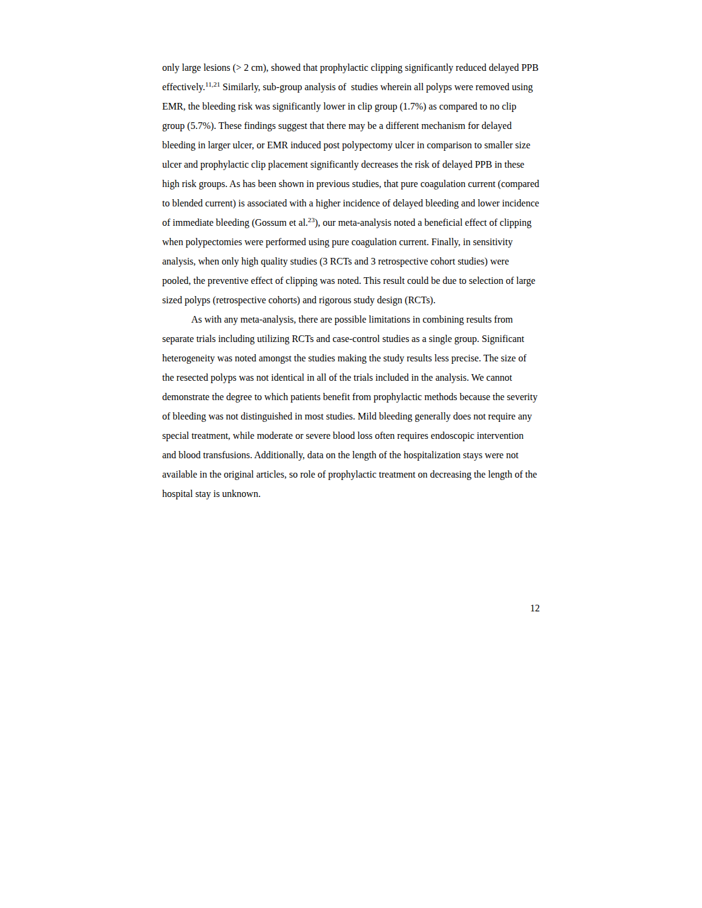only large lesions (> 2 cm), showed that prophylactic clipping significantly reduced delayed PPB effectively.11,21 Similarly, sub-group analysis of studies wherein all polyps were removed using EMR, the bleeding risk was significantly lower in clip group (1.7%) as compared to no clip group (5.7%). These findings suggest that there may be a different mechanism for delayed bleeding in larger ulcer, or EMR induced post polypectomy ulcer in comparison to smaller size ulcer and prophylactic clip placement significantly decreases the risk of delayed PPB in these high risk groups. As has been shown in previous studies, that pure coagulation current (compared to blended current) is associated with a higher incidence of delayed bleeding and lower incidence of immediate bleeding (Gossum et al.23), our meta-analysis noted a beneficial effect of clipping when polypectomies were performed using pure coagulation current. Finally, in sensitivity analysis, when only high quality studies (3 RCTs and 3 retrospective cohort studies) were pooled, the preventive effect of clipping was noted. This result could be due to selection of large sized polyps (retrospective cohorts) and rigorous study design (RCTs).
As with any meta-analysis, there are possible limitations in combining results from separate trials including utilizing RCTs and case-control studies as a single group. Significant heterogeneity was noted amongst the studies making the study results less precise. The size of the resected polyps was not identical in all of the trials included in the analysis. We cannot demonstrate the degree to which patients benefit from prophylactic methods because the severity of bleeding was not distinguished in most studies. Mild bleeding generally does not require any special treatment, while moderate or severe blood loss often requires endoscopic intervention and blood transfusions. Additionally, data on the length of the hospitalization stays were not available in the original articles, so role of prophylactic treatment on decreasing the length of the hospital stay is unknown.
12